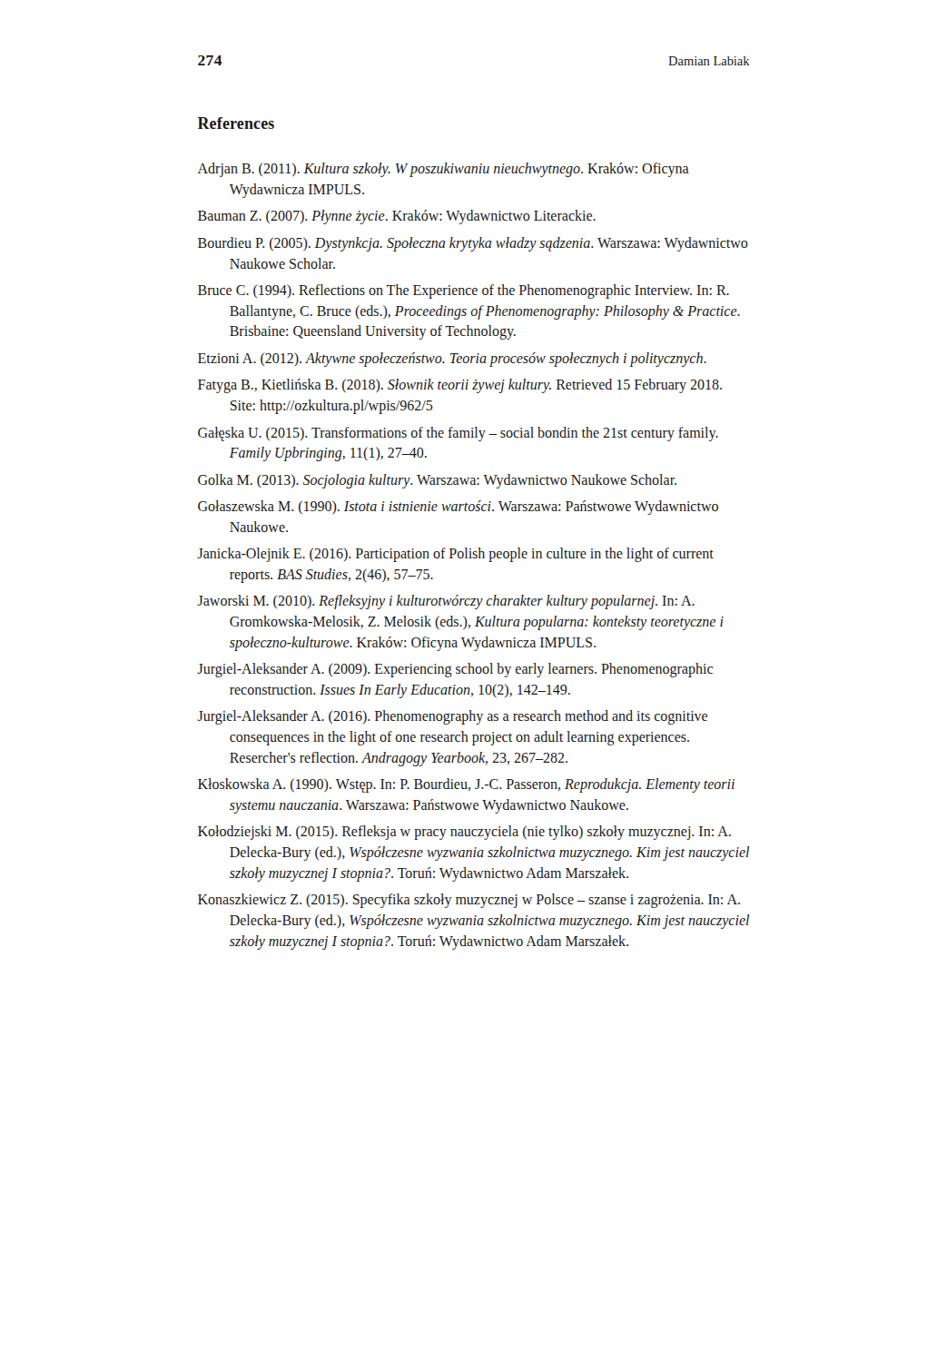274 Damian Labiak
References
Adrjan B. (2011). Kultura szkoły. W poszukiwaniu nieuchwytnego. Kraków: Oficyna Wydawnicza IMPULS.
Bauman Z. (2007). Płynne życie. Kraków: Wydawnictwo Literackie.
Bourdieu P. (2005). Dystynkcja. Społeczna krytyka władzy sądzenia. Warszawa: Wydawnictwo Naukowe Scholar.
Bruce C. (1994). Reflections on The Experience of the Phenomenographic Interview. In: R. Ballantyne, C. Bruce (eds.), Proceedings of Phenomenography: Philosophy & Practice. Brisbaine: Queensland University of Technology.
Etzioni A. (2012). Aktywne społeczeństwo. Teoria procesów społecznych i politycznych.
Fatyga B., Kietlińska B. (2018). Słownik teorii żywej kultury. Retrieved 15 February 2018. Site: http://ozkultura.pl/wpis/962/5
Gałęska U. (2015). Transformations of the family – social bondin the 21st century family. Family Upbringing, 11(1), 27–40.
Golka M. (2013). Socjologia kultury. Warszawa: Wydawnictwo Naukowe Scholar.
Gołaszewska M. (1990). Istota i istnienie wartości. Warszawa: Państwowe Wydawnictwo Naukowe.
Janicka-Olejnik E. (2016). Participation of Polish people in culture in the light of current reports. BAS Studies, 2(46), 57–75.
Jaworski M. (2010). Refleksyjny i kulturotwórczy charakter kultury popularnej. In: A. Gromkowska-Melosik, Z. Melosik (eds.), Kultura popularna: konteksty teoretyczne i społeczno-kulturowe. Kraków: Oficyna Wydawnicza IMPULS.
Jurgiel-Aleksander A. (2009). Experiencing school by early learners. Phenomenographic reconstruction. Issues In Early Education, 10(2), 142–149.
Jurgiel-Aleksander A. (2016). Phenomenography as a research method and its cognitive consequences in the light of one research project on adult learning experiences. Resercher's reflection. Andragogy Yearbook, 23, 267–282.
Kłoskowska A. (1990). Wstęp. In: P. Bourdieu, J.-C. Passeron, Reprodukcja. Elementy teorii systemu nauczania. Warszawa: Państwowe Wydawnictwo Naukowe.
Kołodziejski M. (2015). Refleksja w pracy nauczyciela (nie tylko) szkoły muzycznej. In: A. Delecka-Bury (ed.), Współczesne wyzwania szkolnictwa muzycznego. Kim jest nauczyciel szkoły muzycznej I stopnia?. Toruń: Wydawnictwo Adam Marszałek.
Konaszkiewicz Z. (2015). Specyfika szkoły muzycznej w Polsce – szanse i zagrożenia. In: A. Delecka-Bury (ed.), Współczesne wyzwania szkolnictwa muzycznego. Kim jest nauczyciel szkoły muzycznej I stopnia?. Toruń: Wydawnictwo Adam Marszałek.